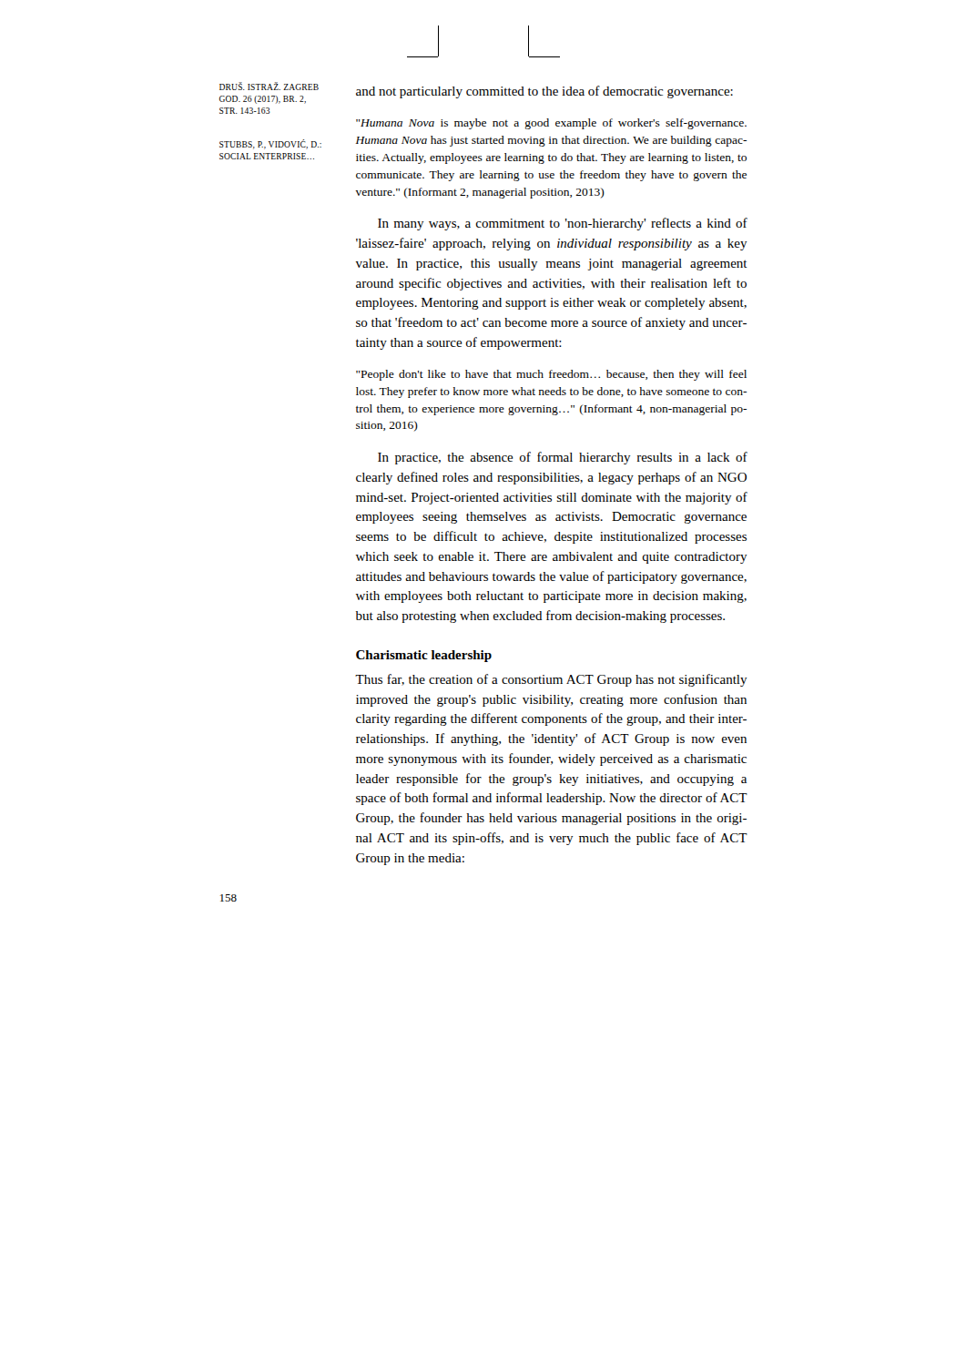DRUŠ. ISTRAŽ. ZAGREB
GOD. 26 (2017), BR. 2,
STR. 143-163
STUBBS, P., VIDOVIĆ, D.:
SOCIAL ENTERPRISE…
and not particularly committed to the idea of democratic governance:
"Humana Nova is maybe not a good example of worker's self-governance. Humana Nova has just started moving in that direction. We are building capacities. Actually, employees are learning to do that. They are learning to listen, to communicate. They are learning to use the freedom they have to govern the venture." (Informant 2, managerial position, 2013)
In many ways, a commitment to 'non-hierarchy' reflects a kind of 'laissez-faire' approach, relying on individual responsibility as a key value. In practice, this usually means joint managerial agreement around specific objectives and activities, with their realisation left to employees. Mentoring and support is either weak or completely absent, so that 'freedom to act' can become more a source of anxiety and uncertainty than a source of empowerment:
"People don't like to have that much freedom… because, then they will feel lost. They prefer to know more what needs to be done, to have someone to control them, to experience more governing…" (Informant 4, non-managerial position, 2016)
In practice, the absence of formal hierarchy results in a lack of clearly defined roles and responsibilities, a legacy perhaps of an NGO mind-set. Project-oriented activities still dominate with the majority of employees seeing themselves as activists. Democratic governance seems to be difficult to achieve, despite institutionalized processes which seek to enable it. There are ambivalent and quite contradictory attitudes and behaviours towards the value of participatory governance, with employees both reluctant to participate more in decision making, but also protesting when excluded from decision-making processes.
Charismatic leadership
Thus far, the creation of a consortium ACT Group has not significantly improved the group's public visibility, creating more confusion than clarity regarding the different components of the group, and their inter-relationships. If anything, the 'identity' of ACT Group is now even more synonymous with its founder, widely perceived as a charismatic leader responsible for the group's key initiatives, and occupying a space of both formal and informal leadership. Now the director of ACT Group, the founder has held various managerial positions in the original ACT and its spin-offs, and is very much the public face of ACT Group in the media:
158